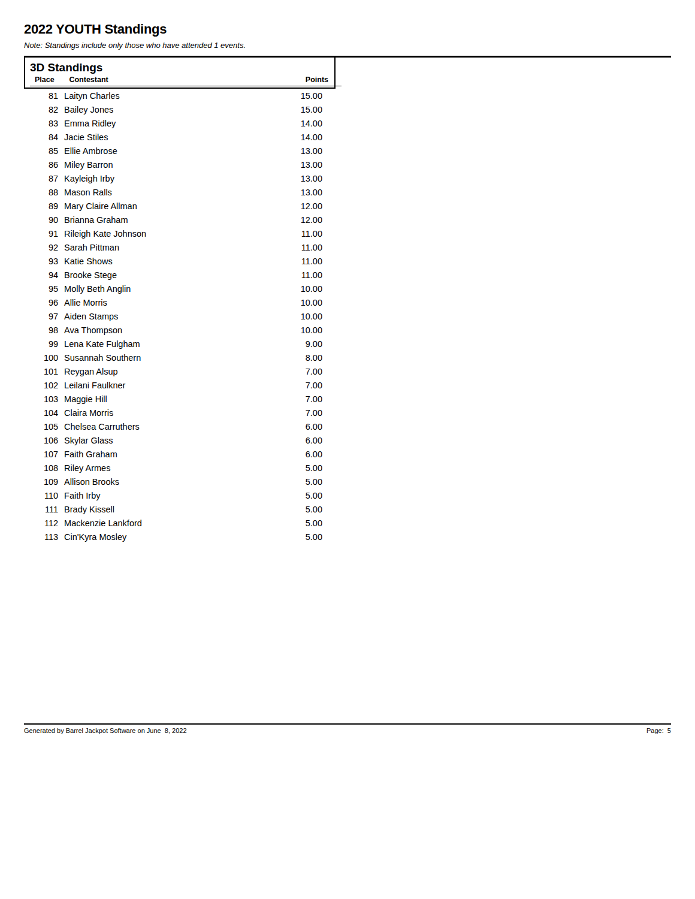2022 YOUTH Standings
Note: Standings include only those who have attended 1 events.
3D Standings
| Place | Contestant | Points |
| --- | --- | --- |
| 81 | Laityn Charles | 15.00 |
| 82 | Bailey Jones | 15.00 |
| 83 | Emma Ridley | 14.00 |
| 84 | Jacie Stiles | 14.00 |
| 85 | Ellie Ambrose | 13.00 |
| 86 | Miley Barron | 13.00 |
| 87 | Kayleigh Irby | 13.00 |
| 88 | Mason Ralls | 13.00 |
| 89 | Mary Claire Allman | 12.00 |
| 90 | Brianna Graham | 12.00 |
| 91 | Rileigh Kate Johnson | 11.00 |
| 92 | Sarah Pittman | 11.00 |
| 93 | Katie Shows | 11.00 |
| 94 | Brooke Stege | 11.00 |
| 95 | Molly Beth Anglin | 10.00 |
| 96 | Allie Morris | 10.00 |
| 97 | Aiden Stamps | 10.00 |
| 98 | Ava Thompson | 10.00 |
| 99 | Lena Kate Fulgham | 9.00 |
| 100 | Susannah Southern | 8.00 |
| 101 | Reygan Alsup | 7.00 |
| 102 | Leilani Faulkner | 7.00 |
| 103 | Maggie Hill | 7.00 |
| 104 | Claira Morris | 7.00 |
| 105 | Chelsea Carruthers | 6.00 |
| 106 | Skylar Glass | 6.00 |
| 107 | Faith Graham | 6.00 |
| 108 | Riley Armes | 5.00 |
| 109 | Allison Brooks | 5.00 |
| 110 | Faith Irby | 5.00 |
| 111 | Brady Kissell | 5.00 |
| 112 | Mackenzie Lankford | 5.00 |
| 113 | Cin'Kyra Mosley | 5.00 |
Generated by Barrel Jackpot Software on June 8, 2022 Page: 5